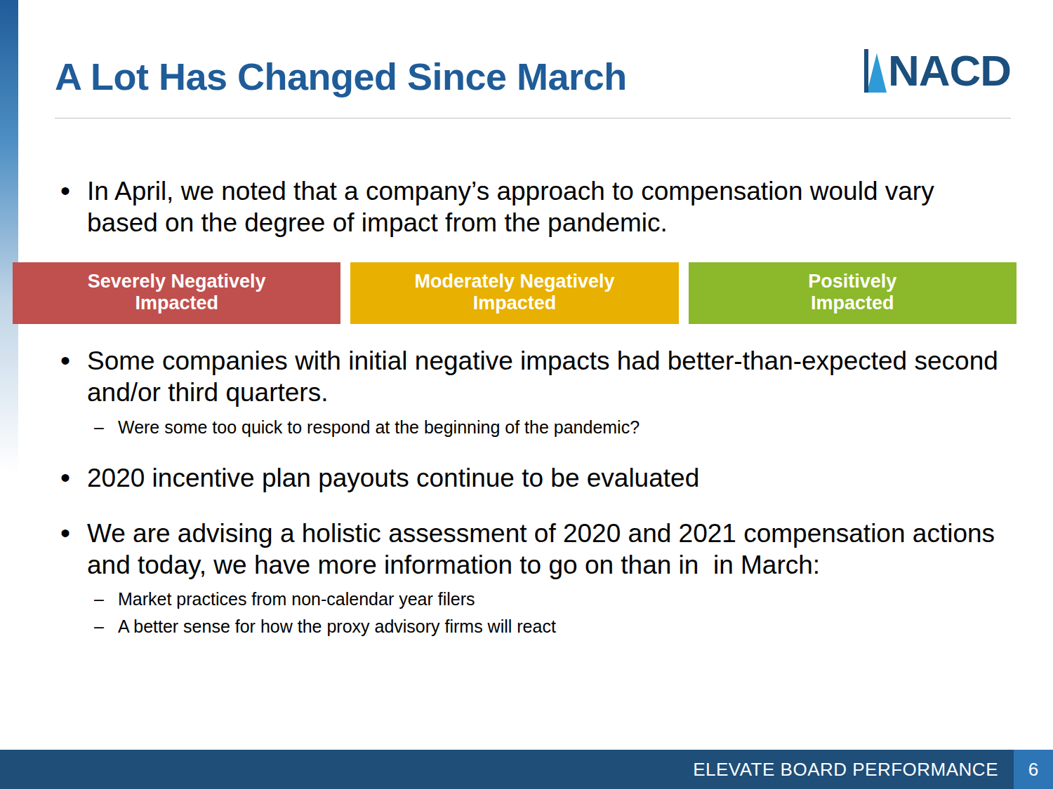A Lot Has Changed Since March
NACD
In April, we noted that a company’s approach to compensation would vary based on the degree of impact from the pandemic.
Severely Negatively
Impacted
Moderately Negatively
Impacted
Positively
Impacted
Some companies with initial negative impacts had better-than-expected second and/or third quarters.
Were some too quick to respond at the beginning of the pandemic?
2020 incentive plan payouts continue to be evaluated
We are advising a holistic assessment of 2020 and 2021 compensation actions and today, we have more information to go on than in in March:
Market practices from non-calendar year filers
A better sense for how the proxy advisory firms will react
ELEVATE BOARD PERFORMANCE 6